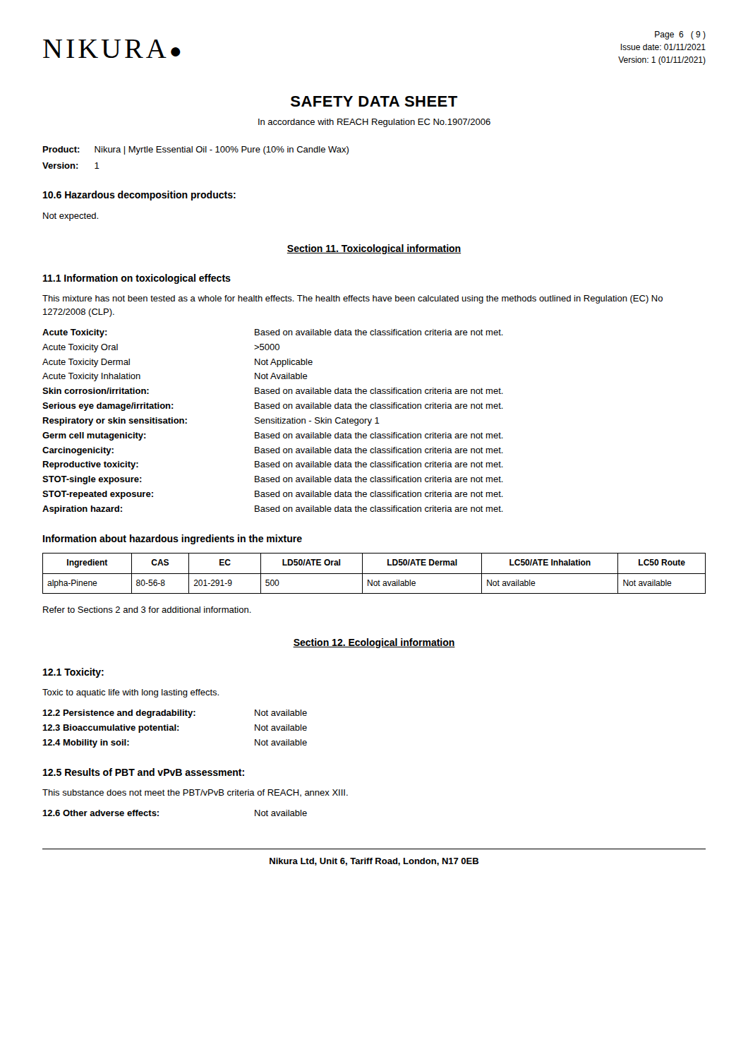NIKURA●
Page 6 ( 9 )
Issue date: 01/11/2021
Version: 1 (01/11/2021)
SAFETY DATA SHEET
In accordance with REACH Regulation EC No.1907/2006
Product: Nikura | Myrtle Essential Oil - 100% Pure (10% in Candle Wax)
Version: 1
10.6 Hazardous decomposition products:
Not expected.
Section 11. Toxicological information
11.1 Information on toxicological effects
This mixture has not been tested as a whole for health effects. The health effects have been calculated using the methods outlined in Regulation (EC) No 1272/2008 (CLP).
Acute Toxicity:
Based on available data the classification criteria are not met.
Acute Toxicity Oral
>5000
Acute Toxicity Dermal
Not Applicable
Acute Toxicity Inhalation
Not Available
Skin corrosion/irritation:
Based on available data the classification criteria are not met.
Serious eye damage/irritation:
Based on available data the classification criteria are not met.
Respiratory or skin sensitisation:
Sensitization - Skin Category 1
Germ cell mutagenicity:
Based on available data the classification criteria are not met.
Carcinogenicity:
Based on available data the classification criteria are not met.
Reproductive toxicity:
Based on available data the classification criteria are not met.
STOT-single exposure:
Based on available data the classification criteria are not met.
STOT-repeated exposure:
Based on available data the classification criteria are not met.
Aspiration hazard:
Based on available data the classification criteria are not met.
Information about hazardous ingredients in the mixture
| Ingredient | CAS | EC | LD50/ATE Oral | LD50/ATE Dermal | LC50/ATE Inhalation | LC50 Route |
| --- | --- | --- | --- | --- | --- | --- |
| alpha-Pinene | 80-56-8 | 201-291-9 | 500 | Not available | Not available | Not available |
Refer to Sections 2 and 3 for additional information.
Section 12. Ecological information
12.1 Toxicity:
Toxic to aquatic life with long lasting effects.
12.2 Persistence and degradability:
Not available
12.3 Bioaccumulative potential:
Not available
12.4 Mobility in soil:
Not available
12.5 Results of PBT and vPvB assessment:
This substance does not meet the PBT/vPvB criteria of REACH, annex XIII.
12.6 Other adverse effects:
Not available
Nikura Ltd, Unit 6, Tariff Road, London, N17 0EB